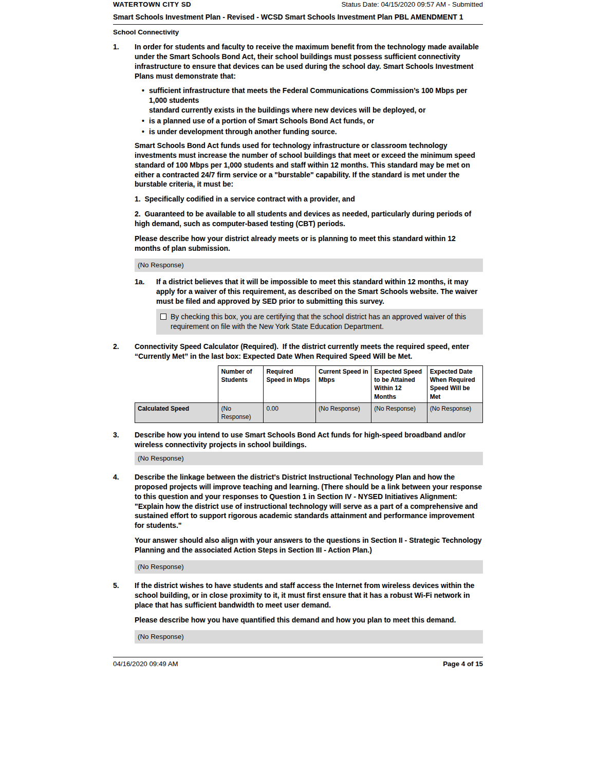WATERTOWN CITY SD
Status Date: 04/15/2020 09:57 AM - Submitted
Smart Schools Investment Plan - Revised - WCSD Smart Schools Investment Plan PBL AMENDMENT 1
School Connectivity
1.
In order for students and faculty to receive the maximum benefit from the technology made available under the Smart Schools Bond Act, their school buildings must possess sufficient connectivity infrastructure to ensure that devices can be used during the school day. Smart Schools Investment Plans must demonstrate that:
sufficient infrastructure that meets the Federal Communications Commission’s 100 Mbps per 1,000 studentsstandard currently exists in the buildings where new devices will be deployed, or
is a planned use of a portion of Smart Schools Bond Act funds, or
is under development through another funding source.
Smart Schools Bond Act funds used for technology infrastructure or classroom technology investments must increase the number of school buildings that meet or exceed the minimum speed standard of 100 Mbps per 1,000 students and staff within 12 months. This standard may be met on either a contracted 24/7 firm service or a "burstable" capability. If the standard is met under the burstable criteria, it must be:
1. Specifically codified in a service contract with a provider, and
2. Guaranteed to be available to all students and devices as needed, particularly during periods of high demand, such as computer-based testing (CBT) periods.
Please describe how your district already meets or is planning to meet this standard within 12 months of plan submission.
(No Response)
1a.
If a district believes that it will be impossible to meet this standard within 12 months, it may apply for a waiver of this requirement, as described on the Smart Schools website. The waiver must be filed and approved by SED prior to submitting this survey.
By checking this box, you are certifying that the school district has an approved waiver of this requirement on file with the New York State Education Department.
2.
Connectivity Speed Calculator (Required). If the district currently meets the required speed, enter “Currently Met” in the last box: Expected Date When Required Speed Will be Met.
| | Number of Students | Required Speed in Mbps | Current Speed in Mbps | Expected Speed to be Attained Within 12 Months | Expected Date When Required Speed Will be Met |
| --- | --- | --- | --- | --- | --- |
| Calculated Speed | (No Response) | 0.00 | (No Response) | (No Response) | (No Response) |
3.
Describe how you intend to use Smart Schools Bond Act funds for high-speed broadband and/or wireless connectivity projects in school buildings.
(No Response)
4.
Describe the linkage between the district's District Instructional Technology Plan and how the proposed projects will improve teaching and learning. (There should be a link between your response to this question and your responses to Question 1 in Section IV - NYSED Initiatives Alignment: "Explain how the district use of instructional technology will serve as a part of a comprehensive and sustained effort to support rigorous academic standards attainment and performance improvement for students."
Your answer should also align with your answers to the questions in Section II - Strategic Technology Planning and the associated Action Steps in Section III - Action Plan.)
(No Response)
5.
If the district wishes to have students and staff access the Internet from wireless devices within the school building, or in close proximity to it, it must first ensure that it has a robust Wi-Fi network in place that has sufficient bandwidth to meet user demand.
Please describe how you have quantified this demand and how you plan to meet this demand.
(No Response)
04/16/2020 09:49 AM
Page 4 of 15